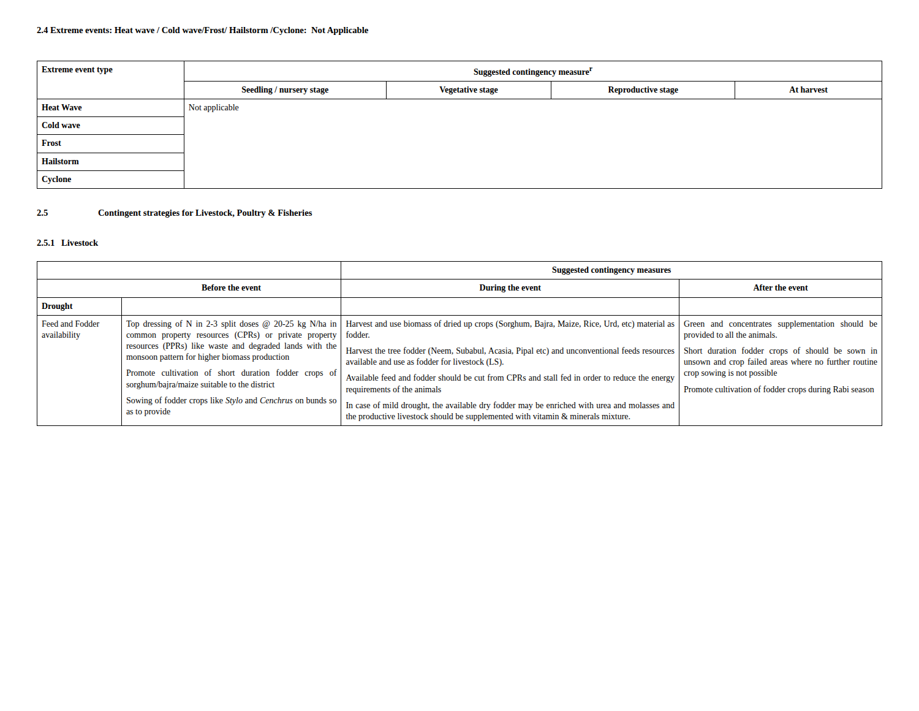2.4 Extreme events: Heat wave / Cold wave/Frost/ Hailstorm /Cyclone: Not Applicable
| Extreme event type | Suggested contingency measure r |
| --- | --- |
| Seedling / nursery stage | Vegetative stage | Reproductive stage | At harvest |
| Heat Wave | Not applicable |
| Cold wave |
| Frost |
| Hailstorm |
| Cyclone |
2.5 Contingent strategies for Livestock, Poultry & Fisheries
2.5.1 Livestock
| | | Suggested contingency measures |
| | Before the event | During the event | After the event |
| Drought | | | |
| Feed and Fodder availability | Top dressing of N in 2-3 split doses @ 20-25 kg N/ha in common property resources (CPRs) or private property resources (PPRs) like waste and degraded lands with the monsoon pattern for higher biomass production Promote cultivation of short duration fodder crops of sorghum/bajra/maize suitable to the district Sowing of fodder crops like Stylo and Cenchrus on bunds so as to provide | Harvest and use biomass of dried up crops (Sorghum, Bajra, Maize, Rice, Urd, etc) material as fodder. Harvest the tree fodder (Neem, Subabul, Acasia, Pipal etc) and unconventional feeds resources available and use as fodder for livestock (LS). Available feed and fodder should be cut from CPRs and stall fed in order to reduce the energy requirements of the animals In case of mild drought, the available dry fodder may be enriched with urea and molasses and the productive livestock should be supplemented with vitamin & minerals mixture. | Green and concentrates supplementation should be provided to all the animals. Short duration fodder crops of should be sown in unsown and crop failed areas where no further routine crop sowing is not possible Promote cultivation of fodder crops during Rabi season |